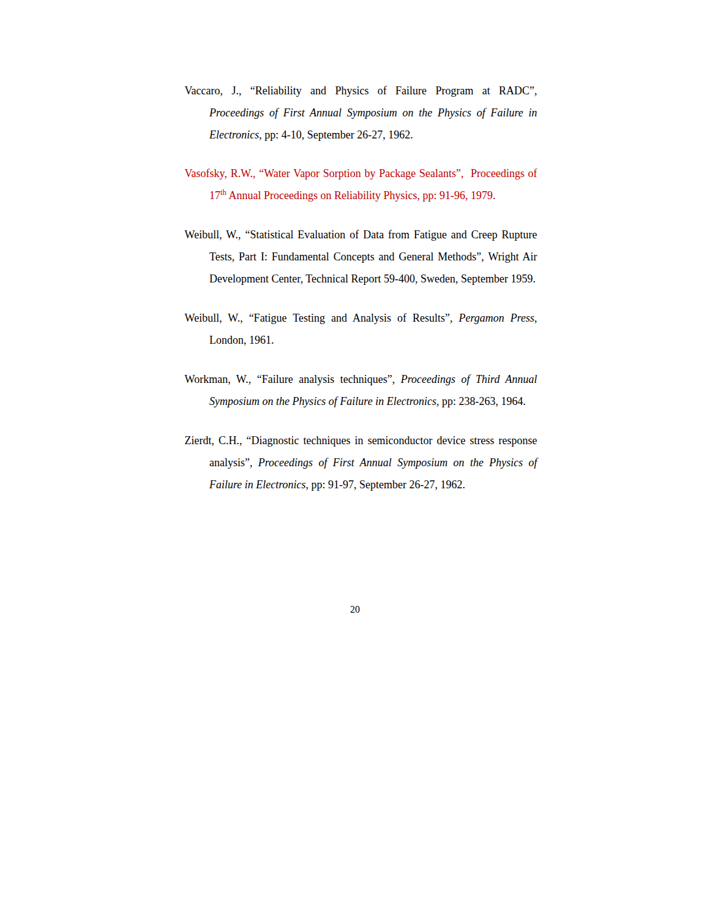Vaccaro, J., “Reliability and Physics of Failure Program at RADC”, Proceedings of First Annual Symposium on the Physics of Failure in Electronics, pp: 4-10, September 26-27, 1962.
Vasofsky, R.W., “Water Vapor Sorption by Package Sealants”, Proceedings of 17th Annual Proceedings on Reliability Physics, pp: 91-96, 1979.
Weibull, W., “Statistical Evaluation of Data from Fatigue and Creep Rupture Tests, Part I: Fundamental Concepts and General Methods”, Wright Air Development Center, Technical Report 59-400, Sweden, September 1959.
Weibull, W., “Fatigue Testing and Analysis of Results”, Pergamon Press, London, 1961.
Workman, W., “Failure analysis techniques”, Proceedings of Third Annual Symposium on the Physics of Failure in Electronics, pp: 238-263, 1964.
Zierdt, C.H., “Diagnostic techniques in semiconductor device stress response analysis”, Proceedings of First Annual Symposium on the Physics of Failure in Electronics, pp: 91-97, September 26-27, 1962.
20